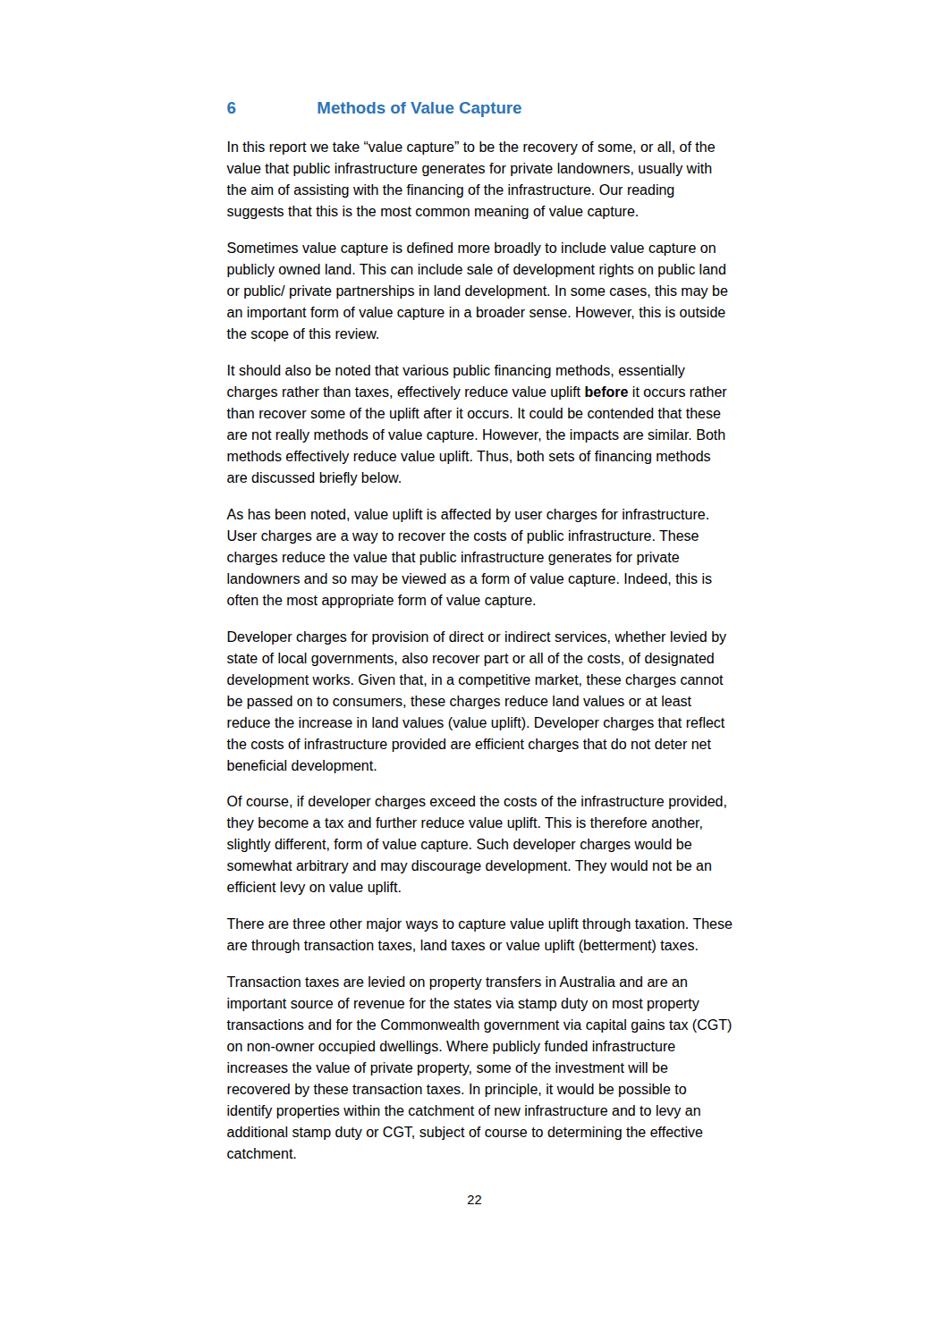6 Methods of Value Capture
In this report we take “value capture” to be the recovery of some, or all, of the value that public infrastructure generates for private landowners, usually with the aim of assisting with the financing of the infrastructure. Our reading suggests that this is the most common meaning of value capture.
Sometimes value capture is defined more broadly to include value capture on publicly owned land. This can include sale of development rights on public land or public/ private partnerships in land development. In some cases, this may be an important form of value capture in a broader sense. However, this is outside the scope of this review.
It should also be noted that various public financing methods, essentially charges rather than taxes, effectively reduce value uplift before it occurs rather than recover some of the uplift after it occurs. It could be contended that these are not really methods of value capture. However, the impacts are similar. Both methods effectively reduce value uplift. Thus, both sets of financing methods are discussed briefly below.
As has been noted, value uplift is affected by user charges for infrastructure. User charges are a way to recover the costs of public infrastructure. These charges reduce the value that public infrastructure generates for private landowners and so may be viewed as a form of value capture. Indeed, this is often the most appropriate form of value capture.
Developer charges for provision of direct or indirect services, whether levied by state of local governments, also recover part or all of the costs, of designated development works. Given that, in a competitive market, these charges cannot be passed on to consumers, these charges reduce land values or at least reduce the increase in land values (value uplift). Developer charges that reflect the costs of infrastructure provided are efficient charges that do not deter net beneficial development.
Of course, if developer charges exceed the costs of the infrastructure provided, they become a tax and further reduce value uplift. This is therefore another, slightly different, form of value capture. Such developer charges would be somewhat arbitrary and may discourage development. They would not be an efficient levy on value uplift.
There are three other major ways to capture value uplift through taxation. These are through transaction taxes, land taxes or value uplift (betterment) taxes.
Transaction taxes are levied on property transfers in Australia and are an important source of revenue for the states via stamp duty on most property transactions and for the Commonwealth government via capital gains tax (CGT) on non-owner occupied dwellings. Where publicly funded infrastructure increases the value of private property, some of the investment will be recovered by these transaction taxes. In principle, it would be possible to identify properties within the catchment of new infrastructure and to levy an additional stamp duty or CGT, subject of course to determining the effective catchment.
22